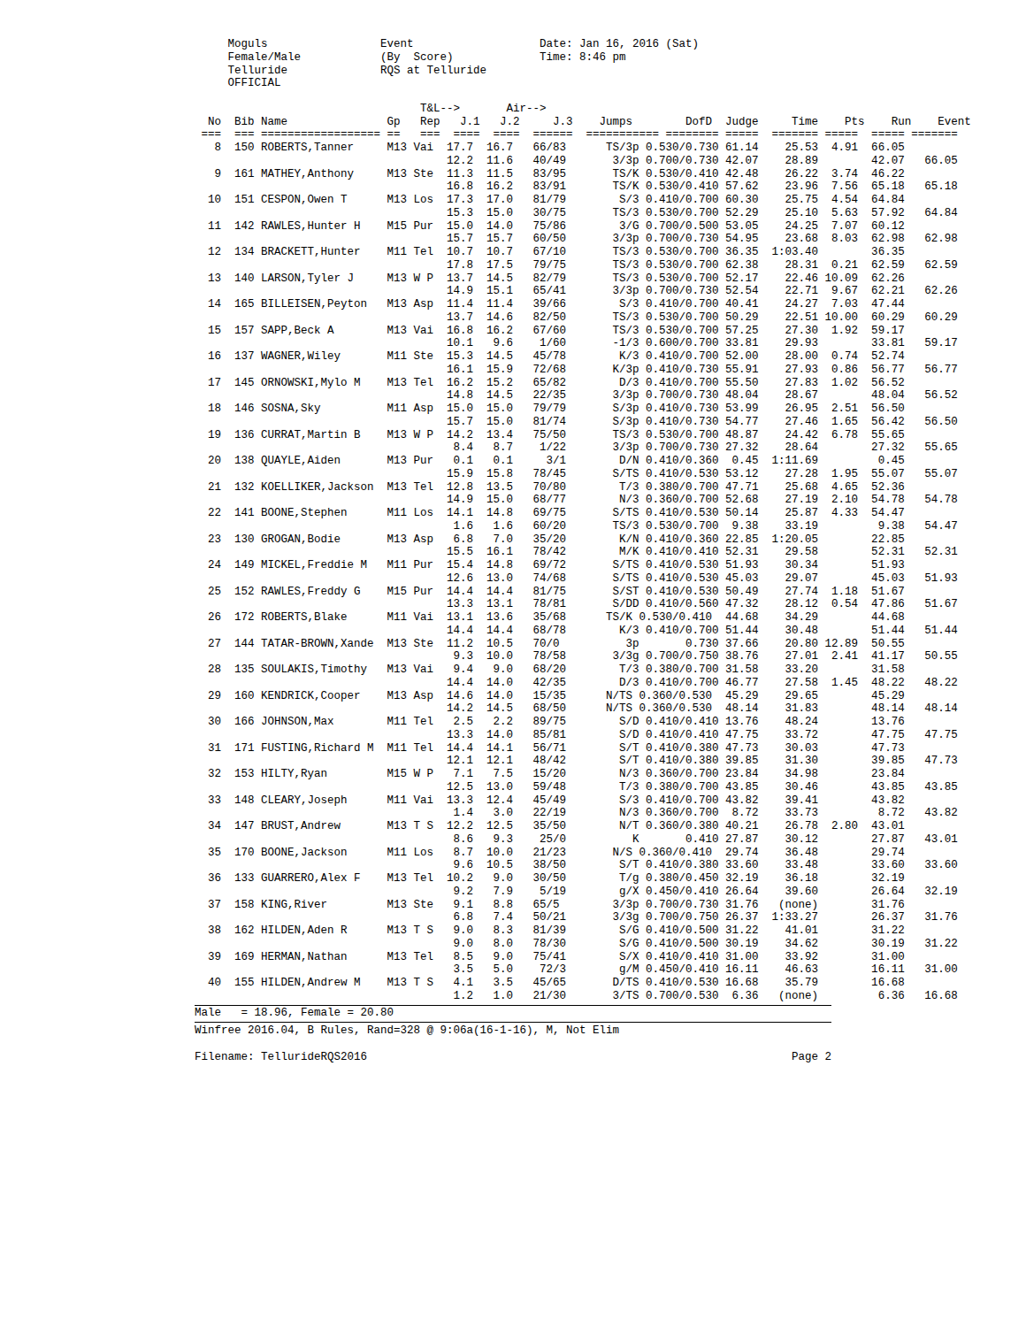Moguls                 Event                   Date: Jan 16, 2016 (Sat)
     Female/Male            (By  Score)             Time: 8:46 pm
     Telluride              RQS at Telluride
     OFFICIAL
                                  T&L-->       Air-->
  No  Bib Name               Gp   Rep   J.1   J.2     J.3    Jumps        DofD  Judge     Time    Pts    Run    Event
 ===  === ================== ==   ===  ====  ====  ======  =========== ======== =====  ======= =====  ===== =======
   8  150 ROBERTS,Tanner     M13 Vai  17.7  16.7   66/83      TS/3p 0.530/0.730 61.14    25.53  4.91  66.05
                                      12.2  11.6   40/49       3/3p 0.700/0.730 42.07    28.89        42.07   66.05
   9  161 MATHEY,Anthony     M13 Ste  11.3  11.5   83/95       TS/K 0.530/0.410 42.48    26.22  3.74  46.22
                                      16.8  16.2   83/91       TS/K 0.530/0.410 57.62    23.96  7.56  65.18   65.18
  10  151 CESPON,Owen T      M13 Los  17.3  17.0   81/79        S/3 0.410/0.700 60.30    25.75  4.54  64.84
                                      15.3  15.0   30/75       TS/3 0.530/0.700 52.29    25.10  5.63  57.92   64.84
  11  142 RAWLES,Hunter H    M15 Pur  15.0  14.0   75/86        3/G 0.700/0.500 53.05    24.25  7.07  60.12
                                      15.7  15.7   60/50       3/3p 0.700/0.730 54.95    23.68  8.03  62.98   62.98
  12  134 BRACKETT,Hunter    M11 Tel  10.7  10.7   67/10       TS/3 0.530/0.700 36.35  1:03.40        36.35
                                      17.8  17.5   79/75       TS/3 0.530/0.700 62.38    28.31  0.21  62.59   62.59
  13  140 LARSON,Tyler J     M13 W P  13.7  14.5   82/79       TS/3 0.530/0.700 52.17    22.46 10.09  62.26
                                      14.9  15.1   65/41       3/3p 0.700/0.730 52.54    22.71  9.67  62.21   62.26
  14  165 BILLEISEN,Peyton   M13 Asp  11.4  11.4   39/66        S/3 0.410/0.700 40.41    24.27  7.03  47.44
                                      13.7  14.6   82/50       TS/3 0.530/0.700 50.29    22.51 10.00  60.29   60.29
  15  157 SAPP,Beck A        M13 Vai  16.8  16.2   67/60       TS/3 0.530/0.700 57.25    27.30  1.92  59.17
                                      10.1   9.6    1/60       -1/3 0.600/0.700 33.81    29.93        33.81   59.17
  16  137 WAGNER,Wiley       M11 Ste  15.3  14.5   45/78        K/3 0.410/0.700 52.00    28.00  0.74  52.74
                                      16.1  15.9   72/68       K/3p 0.410/0.730 55.91    27.93  0.86  56.77   56.77
  17  145 ORNOWSKI,Mylo M    M13 Tel  16.2  15.2   65/82        D/3 0.410/0.700 55.50    27.83  1.02  56.52
                                      14.8  14.5   22/35       3/3p 0.700/0.730 48.04    28.67        48.04   56.52
  18  146 SOSNA,Sky          M11 Asp  15.0  15.0   79/79       S/3p 0.410/0.730 53.99    26.95  2.51  56.50
                                      15.7  15.0   81/74       S/3p 0.410/0.730 54.77    27.46  1.65  56.42   56.50
  19  136 CURRAT,Martin B    M13 W P  14.2  13.4   75/50       TS/3 0.530/0.700 48.87    24.42  6.78  55.65
                                       8.4   8.7    1/22       3/3p 0.700/0.730 27.32    28.64        27.32   55.65
  20  138 QUAYLE,Aiden       M13 Pur   0.1   0.1     3/1        D/N 0.410/0.360  0.45  1:11.69         0.45
                                      15.9  15.8   78/45       S/TS 0.410/0.530 53.12    27.28  1.95  55.07   55.07
  21  132 KOELLIKER,Jackson  M13 Tel  12.8  13.5   70/80        T/3 0.380/0.700 47.71    25.68  4.65  52.36
                                      14.9  15.0   68/77        N/3 0.360/0.700 52.68    27.19  2.10  54.78   54.78
  22  141 BOONE,Stephen      M11 Los  14.1  14.8   69/75       S/TS 0.410/0.530 50.14    25.87  4.33  54.47
                                       1.6   1.6   60/20       TS/3 0.530/0.700  9.38    33.19         9.38   54.47
  23  130 GROGAN,Bodie       M13 Asp   6.8   7.0   35/20        K/N 0.410/0.360 22.85  1:20.05        22.85
                                      15.5  16.1   78/42        M/K 0.410/0.410 52.31    29.58        52.31   52.31
  24  149 MICKEL,Freddie M   M11 Pur  15.4  14.8   69/72       S/TS 0.410/0.530 51.93    30.34        51.93
                                      12.6  13.0   74/68       S/TS 0.410/0.530 45.03    29.07        45.03   51.93
  25  152 RAWLES,Freddy G    M15 Pur  14.4  14.4   81/75       S/ST 0.410/0.530 50.49    27.74  1.18  51.67
                                      13.3  13.1   78/81       S/DD 0.410/0.560 47.32    28.12  0.54  47.86   51.67
  26  172 ROBERTS,Blake      M11 Vai  13.1  13.6   35/68      TS/K 0.530/0.410  44.68    34.29        44.68
                                      14.4  14.4   68/78        K/3 0.410/0.700 51.44    30.48        51.44   51.44
  27  144 TATAR-BROWN,Xande  M13 Ste  11.2  10.5   70/0          3p       0.730 37.66    20.80 12.89  50.55
                                       9.3  10.0   78/58       3/3g 0.700/0.750 38.76    27.01  2.41  41.17   50.55
  28  135 SOULAKIS,Timothy   M13 Vai   9.4   9.0   68/20        T/3 0.380/0.700 31.58    33.20        31.58
                                      14.4  14.0   42/35        D/3 0.410/0.700 46.77    27.58  1.45  48.22   48.22
  29  160 KENDRICK,Cooper    M13 Asp  14.6  14.0   15/35      N/TS 0.360/0.530  45.29    29.65        45.29
                                      14.2  14.5   68/50      N/TS 0.360/0.530  48.14    31.83        48.14   48.14
  30  166 JOHNSON,Max        M11 Tel   2.5   2.2   89/75        S/D 0.410/0.410 13.76    48.24        13.76
                                      13.3  14.0   85/81        S/D 0.410/0.410 47.75    33.72        47.75   47.75
  31  171 FUSTING,Richard M  M11 Tel  14.4  14.1   56/71        S/T 0.410/0.380 47.73    30.03        47.73
                                      12.1  12.1   48/42        S/T 0.410/0.380 39.85    31.30        39.85   47.73
  32  153 HILTY,Ryan         M15 W P   7.1   7.5   15/20        N/3 0.360/0.700 23.84    34.98        23.84
                                      12.5  13.0   59/48        T/3 0.380/0.700 43.85    30.46        43.85   43.85
  33  148 CLEARY,Joseph      M11 Vai  13.3  12.4   45/49        S/3 0.410/0.700 43.82    39.41        43.82
                                       1.4   3.0   22/19        N/3 0.360/0.700  8.72    33.73         8.72   43.82
  34  147 BRUST,Andrew       M13 T S  12.2  12.5   35/50        N/T 0.360/0.380 40.21    26.78  2.80  43.01
                                       8.6   9.3    25/0          K       0.410 27.87    30.12        27.87   43.01
  35  170 BOONE,Jackson      M11 Los   8.7  10.0   21/23       N/S 0.360/0.410  29.74    36.48        29.74
                                       9.6  10.5   38/50        S/T 0.410/0.380 33.60    33.48        33.60   33.60
  36  133 GUARRERO,Alex F    M13 Tel  10.2   9.0   30/50        T/g 0.380/0.450 32.19    36.18        32.19
                                       9.2   7.9    5/19        g/X 0.450/0.410 26.64    39.60        26.64   32.19
  37  158 KING,River         M13 Ste   9.1   8.8   65/5        3/3p 0.700/0.730 31.76   (none)        31.76
                                       6.8   7.4   50/21       3/3g 0.700/0.750 26.37  1:33.27        26.37   31.76
  38  162 HILDEN,Aden R      M13 T S   9.0   8.3   81/39        S/G 0.410/0.500 31.22    41.01        31.22
                                       9.0   8.0   78/30        S/G 0.410/0.500 30.19    34.62        30.19   31.22
  39  169 HERMAN,Nathan      M13 Tel   8.5   9.0   75/41        S/X 0.410/0.410 31.00    33.92        31.00
                                       3.5   5.0    72/3        g/M 0.450/0.410 16.11    46.63        16.11   31.00
  40  155 HILDEN,Andrew M    M13 T S   4.1   3.5   45/65       D/TS 0.410/0.530 16.68    35.79        16.68
                                       1.2   1.0   21/30       3/TS 0.700/0.530  6.36   (none)         6.36   16.68
Male   = 18.96, Female = 20.80
Winfree 2016.04, B Rules, Rand=328 @ 9:06a(16-1-16), M, Not Elim
Filename: TellurideRQS2016
Page 2